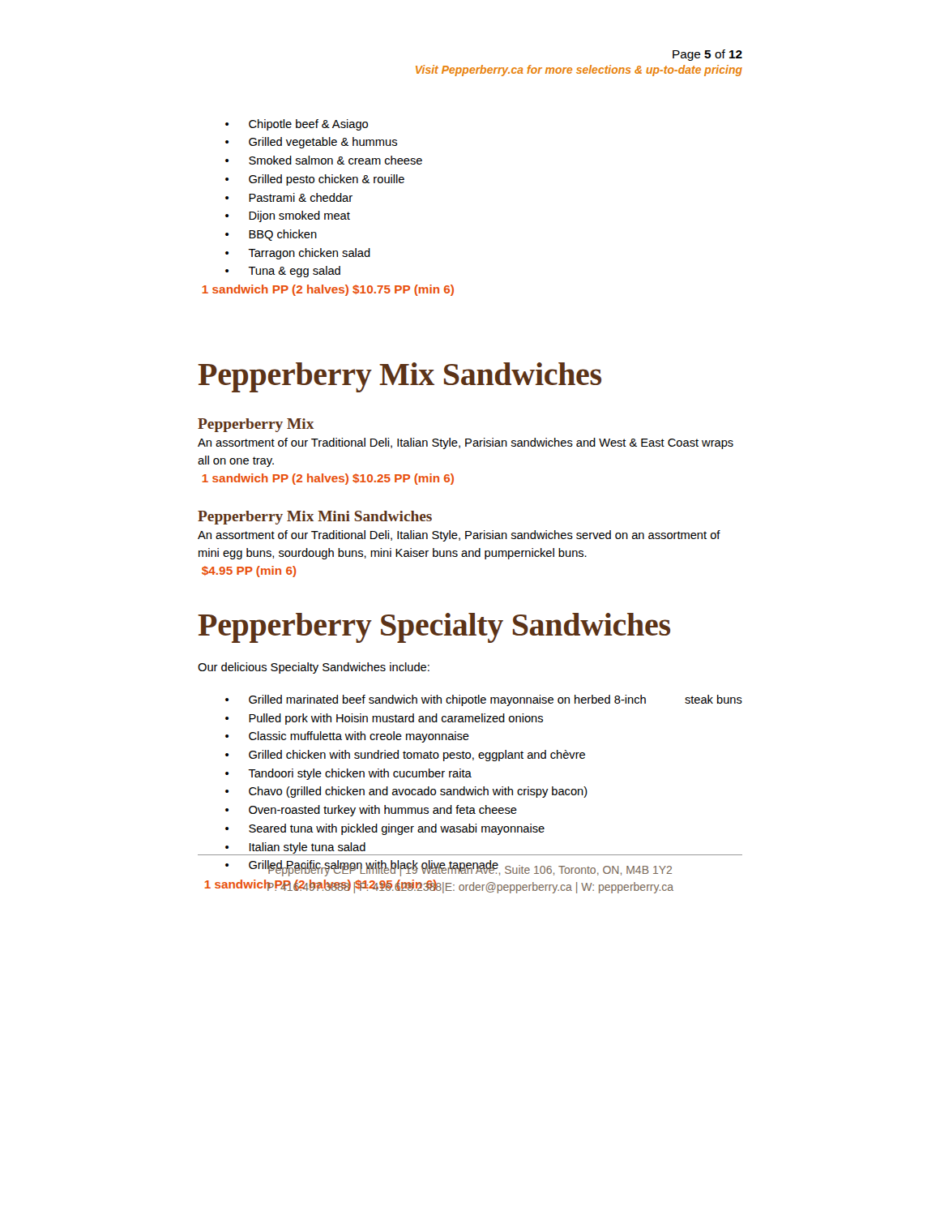Page 5 of 12
Visit Pepperberry.ca for more selections & up-to-date pricing
Chipotle beef & Asiago
Grilled vegetable & hummus
Smoked salmon & cream cheese
Grilled pesto chicken & rouille
Pastrami & cheddar
Dijon smoked meat
BBQ chicken
Tarragon chicken salad
Tuna & egg salad
1 sandwich PP (2 halves) $10.75 PP (min 6)
Pepperberry Mix Sandwiches
Pepperberry Mix
An assortment of our Traditional Deli, Italian Style, Parisian sandwiches and West & East Coast wraps all on one tray.
1 sandwich PP (2 halves) $10.25 PP (min 6)
Pepperberry Mix Mini Sandwiches
An assortment of our Traditional Deli, Italian Style, Parisian sandwiches served on an assortment of mini egg buns, sourdough buns, mini Kaiser buns and pumpernickel buns.
$4.95 PP (min 6)
Pepperberry Specialty Sandwiches
Our delicious Specialty Sandwiches include:
Grilled marinated beef sandwich with chipotle mayonnaise on herbed 8-inch steak buns
Pulled pork with Hoisin mustard and caramelized onions
Classic muffuletta with creole mayonnaise
Grilled chicken with sundried tomato pesto, eggplant and chèvre
Tandoori style chicken with cucumber raita
Chavo (grilled chicken and avocado sandwich with crispy bacon)
Oven-roasted turkey with hummus and feta cheese
Seared tuna with pickled ginger and wasabi mayonnaise
Italian style tuna salad
Grilled Pacific salmon with black olive tapenade
1 sandwich PP (2 halves) $12.95 (min 6)
Pepperberry CEP Limited | 19 Waterman Ave., Suite 106, Toronto, ON, M4B 1Y2
P: 416.497.3888 | F: 416.628.2388|E: order@pepperberry.ca | W: pepperberry.ca